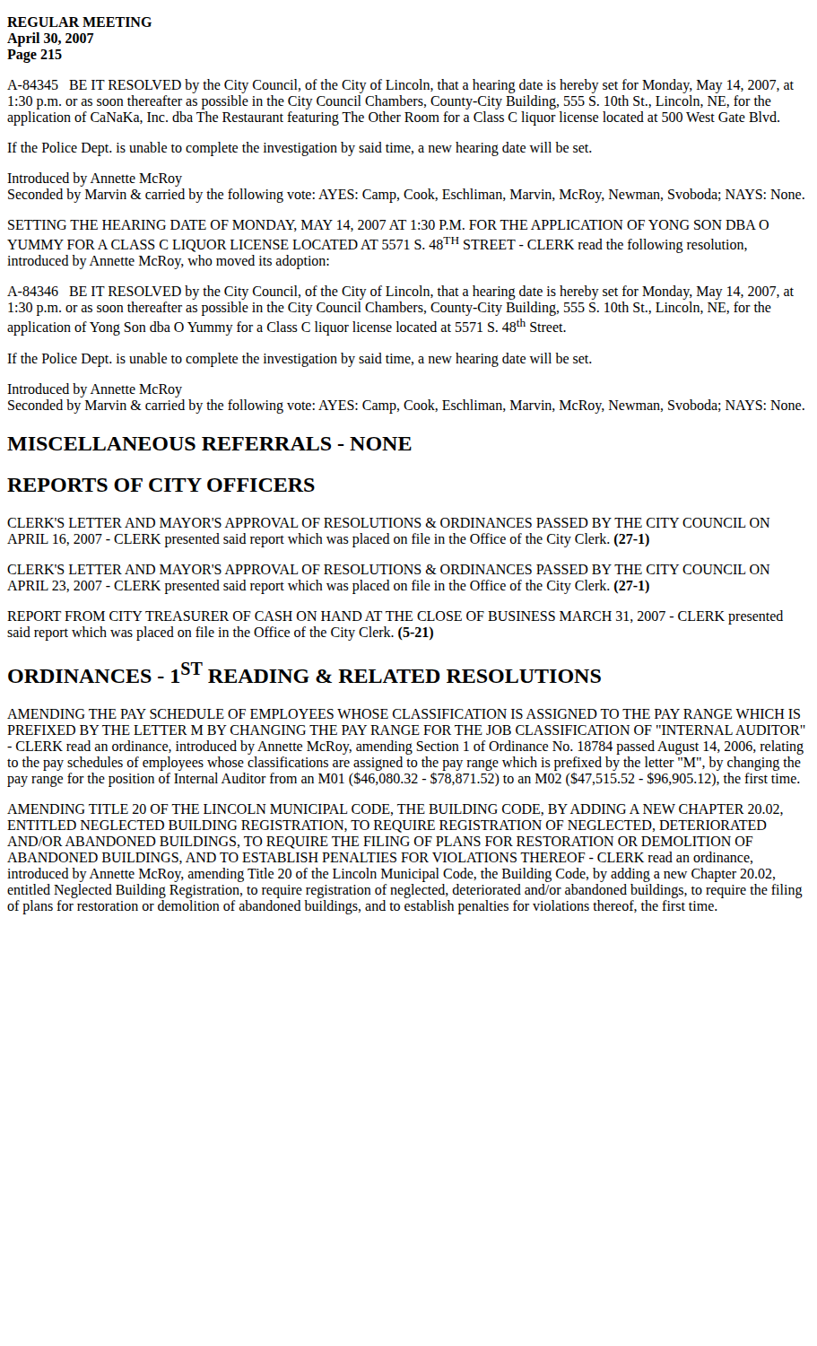REGULAR MEETING
April 30, 2007
Page 215
A-84345 BE IT RESOLVED by the City Council, of the City of Lincoln, that a hearing date is hereby set for Monday, May 14, 2007, at 1:30 p.m. or as soon thereafter as possible in the City Council Chambers, County-City Building, 555 S. 10th St., Lincoln, NE, for the application of CaNaKa, Inc. dba The Restaurant featuring The Other Room for a Class C liquor license located at 500 West Gate Blvd.
If the Police Dept. is unable to complete the investigation by said time, a new hearing date will be set.
Introduced by Annette McRoy
Seconded by Marvin & carried by the following vote: AYES: Camp, Cook, Eschliman, Marvin, McRoy, Newman, Svoboda; NAYS: None.
SETTING THE HEARING DATE OF MONDAY, MAY 14, 2007 AT 1:30 P.M. FOR THE APPLICATION OF YONG SON DBA O YUMMY FOR A CLASS C LIQUOR LICENSE LOCATED AT 5571 S. 48TH STREET - CLERK read the following resolution, introduced by Annette McRoy, who moved its adoption:
A-84346 BE IT RESOLVED by the City Council, of the City of Lincoln, that a hearing date is hereby set for Monday, May 14, 2007, at 1:30 p.m. or as soon thereafter as possible in the City Council Chambers, County-City Building, 555 S. 10th St., Lincoln, NE, for the application of Yong Son dba O Yummy for a Class C liquor license located at 5571 S. 48th Street.
If the Police Dept. is unable to complete the investigation by said time, a new hearing date will be set.
Introduced by Annette McRoy
Seconded by Marvin & carried by the following vote: AYES: Camp, Cook, Eschliman, Marvin, McRoy, Newman, Svoboda; NAYS: None.
MISCELLANEOUS REFERRALS - NONE
REPORTS OF CITY OFFICERS
CLERK'S LETTER AND MAYOR'S APPROVAL OF RESOLUTIONS & ORDINANCES PASSED BY THE CITY COUNCIL ON APRIL 16, 2007 - CLERK presented said report which was placed on file in the Office of the City Clerk. (27-1)
CLERK'S LETTER AND MAYOR'S APPROVAL OF RESOLUTIONS & ORDINANCES PASSED BY THE CITY COUNCIL ON APRIL 23, 2007 - CLERK presented said report which was placed on file in the Office of the City Clerk. (27-1)
REPORT FROM CITY TREASURER OF CASH ON HAND AT THE CLOSE OF BUSINESS MARCH 31, 2007 - CLERK presented said report which was placed on file in the Office of the City Clerk. (5-21)
ORDINANCES - 1ST READING & RELATED RESOLUTIONS
AMENDING THE PAY SCHEDULE OF EMPLOYEES WHOSE CLASSIFICATION IS ASSIGNED TO THE PAY RANGE WHICH IS PREFIXED BY THE LETTER M BY CHANGING THE PAY RANGE FOR THE JOB CLASSIFICATION OF "INTERNAL AUDITOR" - CLERK read an ordinance, introduced by Annette McRoy, amending Section 1 of Ordinance No. 18784 passed August 14, 2006, relating to the pay schedules of employees whose classifications are assigned to the pay range which is prefixed by the letter "M", by changing the pay range for the position of Internal Auditor from an M01 ($46,080.32 - $78,871.52) to an M02 ($47,515.52 - $96,905.12), the first time.
AMENDING TITLE 20 OF THE LINCOLN MUNICIPAL CODE, THE BUILDING CODE, BY ADDING A NEW CHAPTER 20.02, ENTITLED NEGLECTED BUILDING REGISTRATION, TO REQUIRE REGISTRATION OF NEGLECTED, DETERIORATED AND/OR ABANDONED BUILDINGS, TO REQUIRE THE FILING OF PLANS FOR RESTORATION OR DEMOLITION OF ABANDONED BUILDINGS, AND TO ESTABLISH PENALTIES FOR VIOLATIONS THEREOF - CLERK read an ordinance, introduced by Annette McRoy, amending Title 20 of the Lincoln Municipal Code, the Building Code, by adding a new Chapter 20.02, entitled Neglected Building Registration, to require registration of neglected, deteriorated and/or abandoned buildings, to require the filing of plans for restoration or demolition of abandoned buildings, and to establish penalties for violations thereof, the first time.